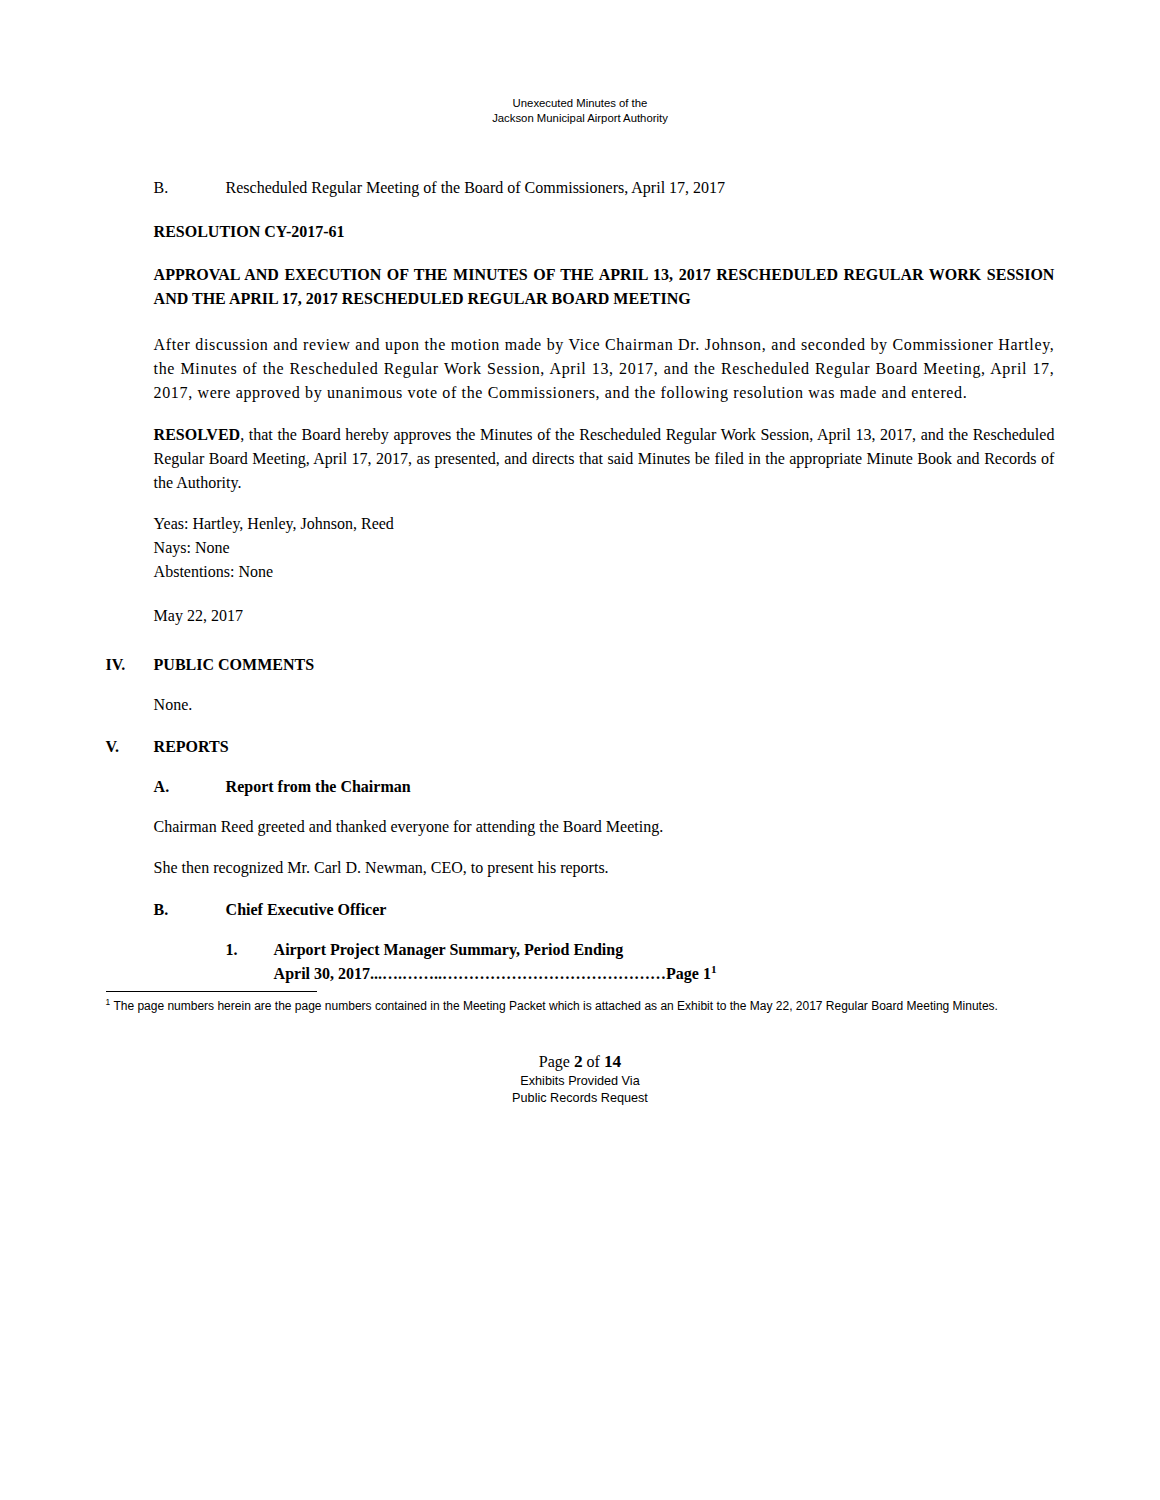Unexecuted Minutes of the
Jackson Municipal Airport Authority
B. Rescheduled Regular Meeting of the Board of Commissioners, April 17, 2017
RESOLUTION CY-2017-61
APPROVAL AND EXECUTION OF THE MINUTES OF THE APRIL 13, 2017 RESCHEDULED REGULAR WORK SESSION AND THE APRIL 17, 2017 RESCHEDULED REGULAR BOARD MEETING
After discussion and review and upon the motion made by Vice Chairman Dr. Johnson, and seconded by Commissioner Hartley, the Minutes of the Rescheduled Regular Work Session, April 13, 2017, and the Rescheduled Regular Board Meeting, April 17, 2017, were approved by unanimous vote of the Commissioners, and the following resolution was made and entered.
RESOLVED, that the Board hereby approves the Minutes of the Rescheduled Regular Work Session, April 13, 2017, and the Rescheduled Regular Board Meeting, April 17, 2017, as presented, and directs that said Minutes be filed in the appropriate Minute Book and Records of the Authority.
Yeas: Hartley, Henley, Johnson, Reed
Nays: None
Abstentions: None
May 22, 2017
IV. PUBLIC COMMENTS
None.
V. REPORTS
A. Report from the Chairman
Chairman Reed greeted and thanked everyone for attending the Board Meeting.
She then recognized Mr. Carl D. Newman, CEO, to present his reports.
B. Chief Executive Officer
1. Airport Project Manager Summary, Period Ending
April 30, 2017...….……..……………………………………Page 11
1 The page numbers herein are the page numbers contained in the Meeting Packet which is attached as an Exhibit to the May 22, 2017 Regular Board Meeting Minutes.
Page 2 of 14
Exhibits Provided Via
Public Records Request